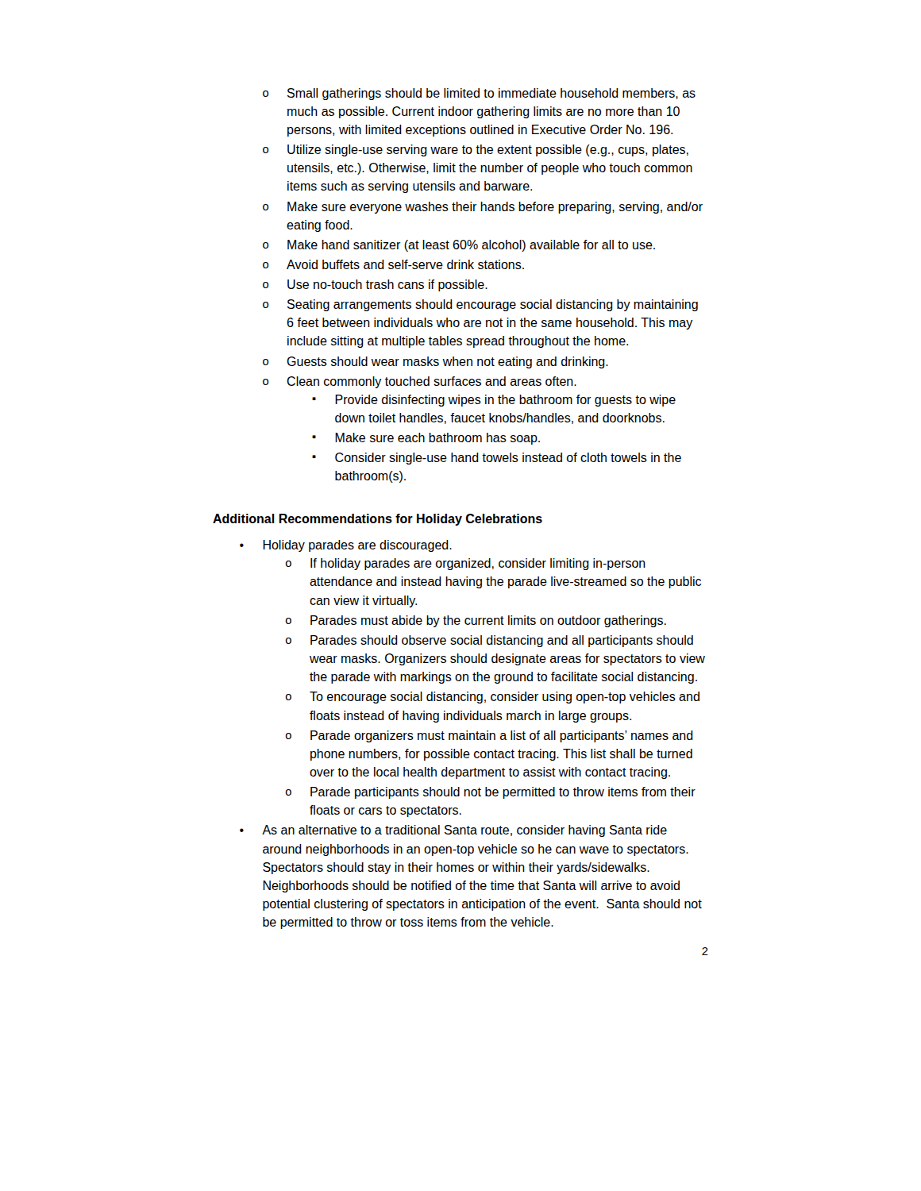Small gatherings should be limited to immediate household members, as much as possible. Current indoor gathering limits are no more than 10 persons, with limited exceptions outlined in Executive Order No. 196.
Utilize single-use serving ware to the extent possible (e.g., cups, plates, utensils, etc.). Otherwise, limit the number of people who touch common items such as serving utensils and barware.
Make sure everyone washes their hands before preparing, serving, and/or eating food.
Make hand sanitizer (at least 60% alcohol) available for all to use.
Avoid buffets and self-serve drink stations.
Use no-touch trash cans if possible.
Seating arrangements should encourage social distancing by maintaining 6 feet between individuals who are not in the same household. This may include sitting at multiple tables spread throughout the home.
Guests should wear masks when not eating and drinking.
Clean commonly touched surfaces and areas often.
Provide disinfecting wipes in the bathroom for guests to wipe down toilet handles, faucet knobs/handles, and doorknobs.
Make sure each bathroom has soap.
Consider single-use hand towels instead of cloth towels in the bathroom(s).
Additional Recommendations for Holiday Celebrations
Holiday parades are discouraged.
If holiday parades are organized, consider limiting in-person attendance and instead having the parade live-streamed so the public can view it virtually.
Parades must abide by the current limits on outdoor gatherings.
Parades should observe social distancing and all participants should wear masks. Organizers should designate areas for spectators to view the parade with markings on the ground to facilitate social distancing.
To encourage social distancing, consider using open-top vehicles and floats instead of having individuals march in large groups.
Parade organizers must maintain a list of all participants’ names and phone numbers, for possible contact tracing. This list shall be turned over to the local health department to assist with contact tracing.
Parade participants should not be permitted to throw items from their floats or cars to spectators.
As an alternative to a traditional Santa route, consider having Santa ride around neighborhoods in an open-top vehicle so he can wave to spectators. Spectators should stay in their homes or within their yards/sidewalks. Neighborhoods should be notified of the time that Santa will arrive to avoid potential clustering of spectators in anticipation of the event. Santa should not be permitted to throw or toss items from the vehicle.
2